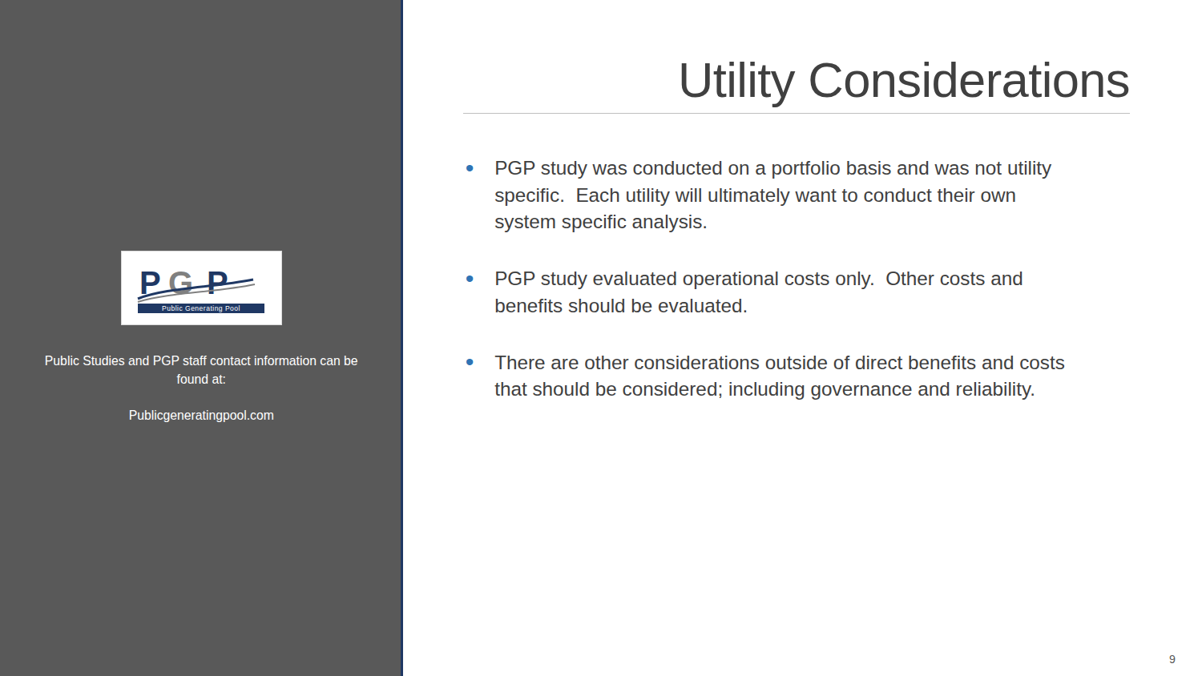P G P Public Generating Pool
Public Studies and PGP staff contact information can be found at:
Publicgeneratingpool.com
Utility Considerations
PGP study was conducted on a portfolio basis and was not utility specific. Each utility will ultimately want to conduct their own system specific analysis.
PGP study evaluated operational costs only. Other costs and benefits should be evaluated.
There are other considerations outside of direct benefits and costs that should be considered; including governance and reliability.
9